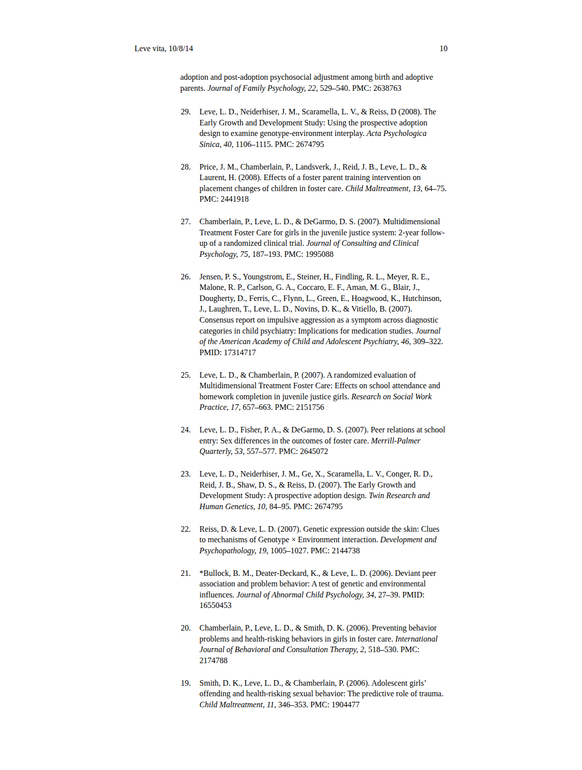Leve vita, 10/8/14
10
adoption and post-adoption psychosocial adjustment among birth and adoptive parents. Journal of Family Psychology, 22, 529–540. PMC: 2638763
29. Leve, L. D., Neiderhiser, J. M., Scaramella, L. V., & Reiss, D (2008). The Early Growth and Development Study: Using the prospective adoption design to examine genotype-environment interplay. Acta Psychologica Sinica, 40, 1106–1115. PMC: 2674795
28. Price, J. M., Chamberlain, P., Landsverk, J., Reid, J. B., Leve, L. D., & Laurent, H. (2008). Effects of a foster parent training intervention on placement changes of children in foster care. Child Maltreatment, 13, 64–75. PMC: 2441918
27. Chamberlain, P., Leve, L. D., & DeGarmo, D. S. (2007). Multidimensional Treatment Foster Care for girls in the juvenile justice system: 2-year follow-up of a randomized clinical trial. Journal of Consulting and Clinical Psychology, 75, 187–193. PMC: 1995088
26. Jensen, P. S., Youngstrom, E., Steiner, H., Findling, R. L., Meyer, R. E., Malone, R. P., Carlson, G. A., Coccaro, E. F., Aman, M. G., Blair, J., Dougherty, D., Ferris, C., Flynn, L., Green, E., Hoagwood, K., Hutchinson, J., Laughren, T., Leve, L. D., Novins, D. K., & Vitiello, B. (2007). Consensus report on impulsive aggression as a symptom across diagnostic categories in child psychiatry: Implications for medication studies. Journal of the American Academy of Child and Adolescent Psychiatry, 46, 309–322. PMID: 17314717
25. Leve, L. D., & Chamberlain, P. (2007). A randomized evaluation of Multidimensional Treatment Foster Care: Effects on school attendance and homework completion in juvenile justice girls. Research on Social Work Practice, 17, 657–663. PMC: 2151756
24. Leve, L. D., Fisher, P. A., & DeGarmo, D. S. (2007). Peer relations at school entry: Sex differences in the outcomes of foster care. Merrill-Palmer Quarterly, 53, 557–577. PMC: 2645072
23. Leve, L. D., Neiderhiser, J. M., Ge, X., Scaramella, L. V., Conger, R. D., Reid, J. B., Shaw, D. S., & Reiss, D. (2007). The Early Growth and Development Study: A prospective adoption design. Twin Research and Human Genetics, 10, 84–95. PMC: 2674795
22. Reiss, D. & Leve, L. D. (2007). Genetic expression outside the skin: Clues to mechanisms of Genotype × Environment interaction. Development and Psychopathology, 19, 1005–1027. PMC: 2144738
21. *Bullock, B. M., Deater-Deckard, K., & Leve, L. D. (2006). Deviant peer association and problem behavior: A test of genetic and environmental influences. Journal of Abnormal Child Psychology, 34, 27–39. PMID: 16550453
20. Chamberlain, P., Leve, L. D., & Smith, D. K. (2006). Preventing behavior problems and health-risking behaviors in girls in foster care. International Journal of Behavioral and Consultation Therapy, 2, 518–530. PMC: 2174788
19. Smith, D. K., Leve, L. D., & Chamberlain, P. (2006). Adolescent girls’ offending and health-risking sexual behavior: The predictive role of trauma. Child Maltreatment, 11, 346–353. PMC: 1904477